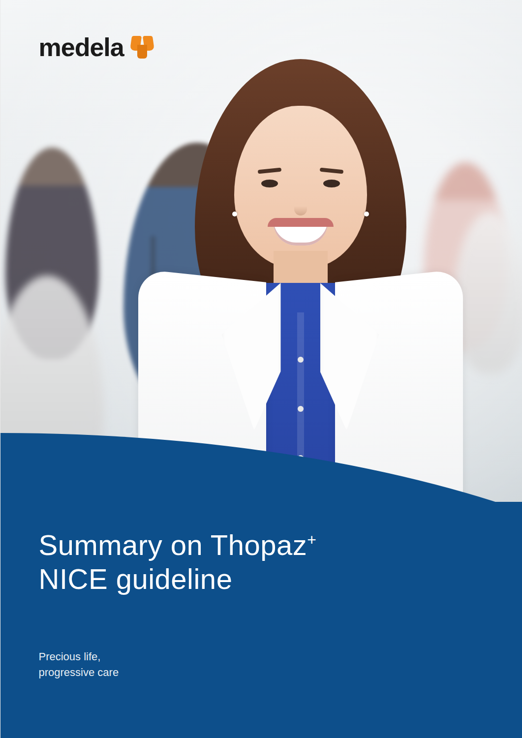medela
Summary on Thopaz+
NICE guideline
Precious life,
progressive care